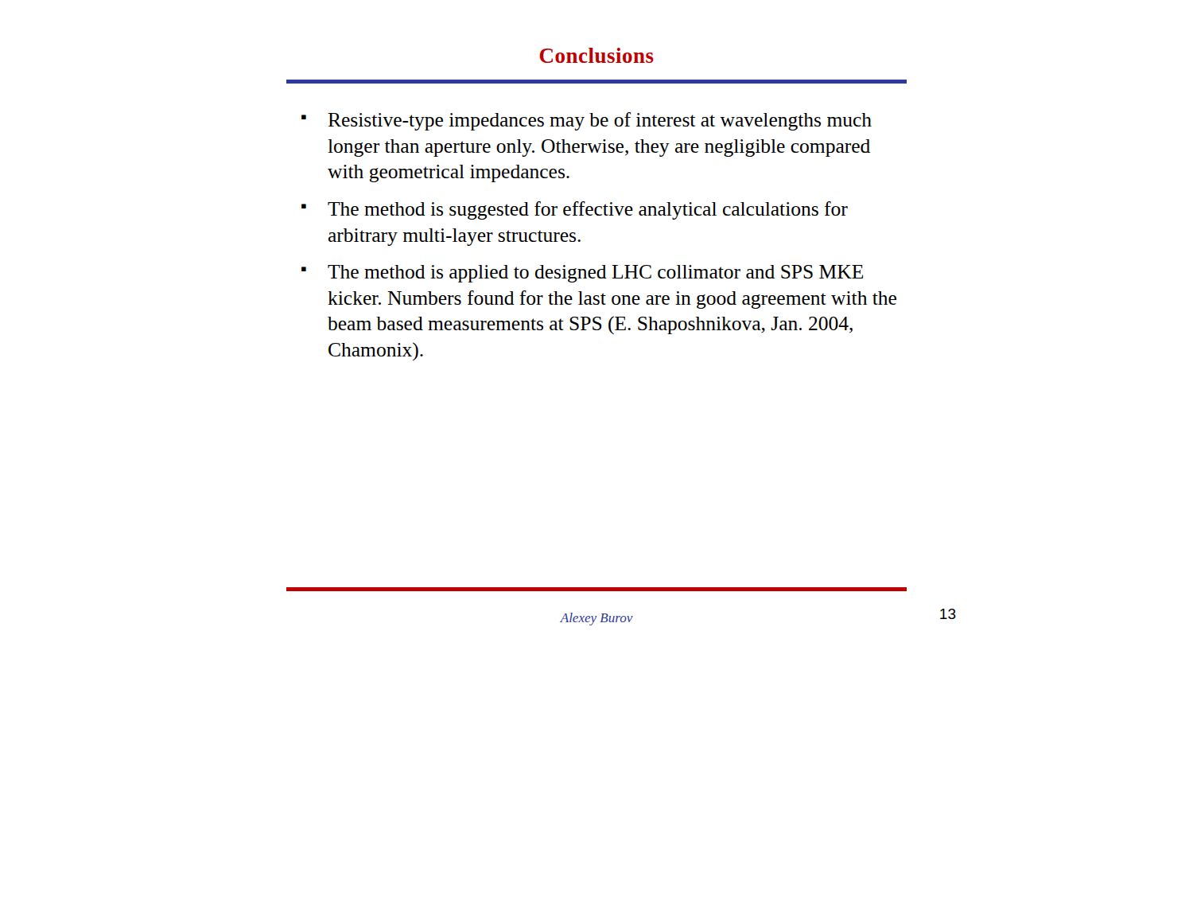Conclusions
Resistive-type impedances may be of interest at wavelengths much longer than aperture only. Otherwise, they are negligible compared with geometrical impedances.
The method is suggested for effective analytical calculations for arbitrary multi-layer structures.
The method is applied to designed LHC collimator and SPS MKE kicker. Numbers found for the last one are in good agreement with the beam based measurements at SPS (E. Shaposhnikova, Jan. 2004, Chamonix).
Alexey Burov
13